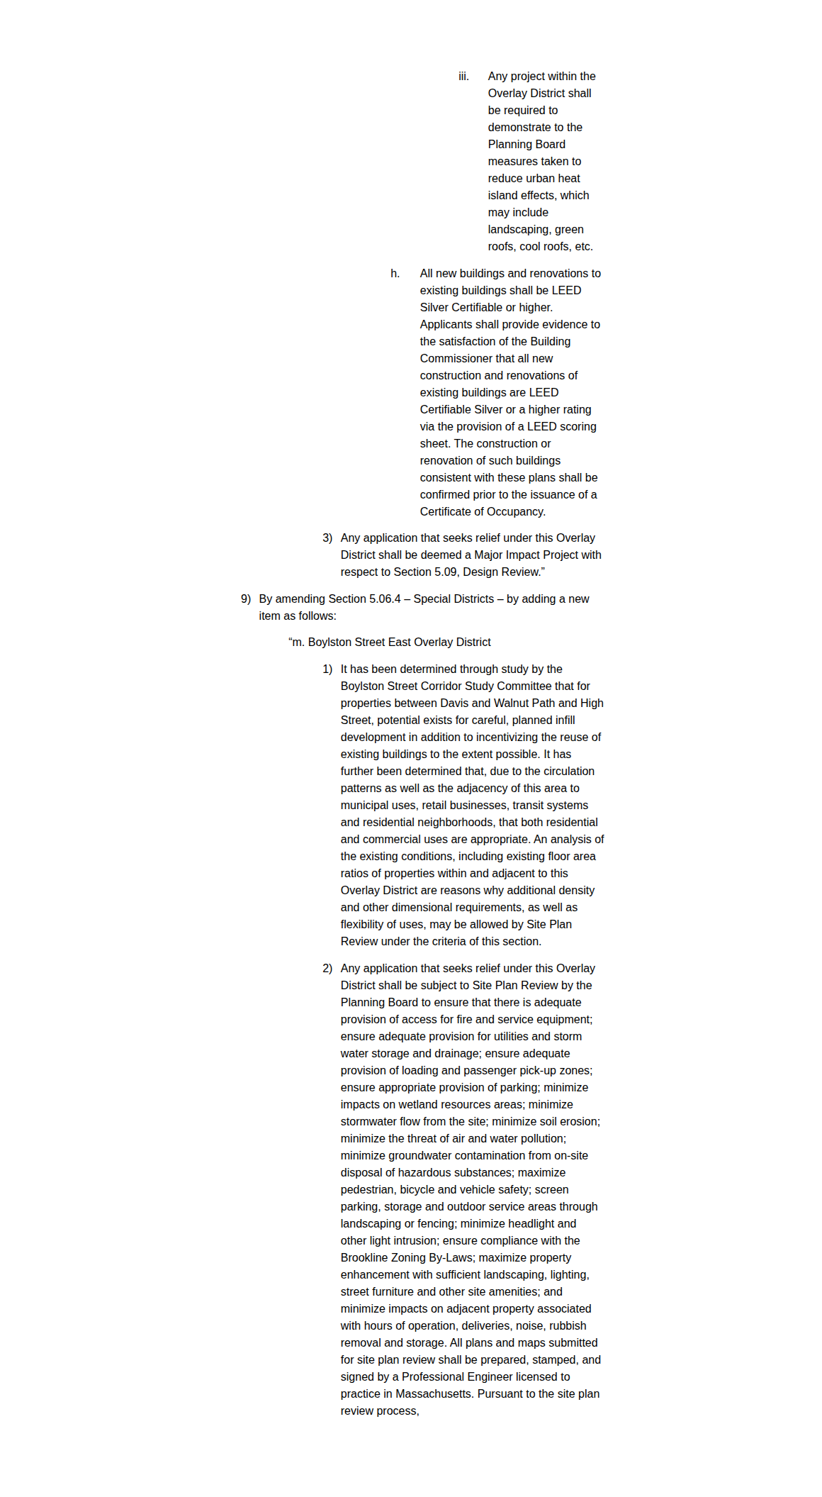iii. Any project within the Overlay District shall be required to demonstrate to the Planning Board measures taken to reduce urban heat island effects, which may include landscaping, green roofs, cool roofs, etc.
h. All new buildings and renovations to existing buildings shall be LEED Silver Certifiable or higher. Applicants shall provide evidence to the satisfaction of the Building Commissioner that all new construction and renovations of existing buildings are LEED Certifiable Silver or a higher rating via the provision of a LEED scoring sheet. The construction or renovation of such buildings consistent with these plans shall be confirmed prior to the issuance of a Certificate of Occupancy.
3) Any application that seeks relief under this Overlay District shall be deemed a Major Impact Project with respect to Section 5.09, Design Review.”
9) By amending Section 5.06.4 – Special Districts – by adding a new item as follows:
“m. Boylston Street East Overlay District
1) It has been determined through study by the Boylston Street Corridor Study Committee that for properties between Davis and Walnut Path and High Street, potential exists for careful, planned infill development in addition to incentivizing the reuse of existing buildings to the extent possible. It has further been determined that, due to the circulation patterns as well as the adjacency of this area to municipal uses, retail businesses, transit systems and residential neighborhoods, that both residential and commercial uses are appropriate. An analysis of the existing conditions, including existing floor area ratios of properties within and adjacent to this Overlay District are reasons why additional density and other dimensional requirements, as well as flexibility of uses, may be allowed by Site Plan Review under the criteria of this section.
2) Any application that seeks relief under this Overlay District shall be subject to Site Plan Review by the Planning Board to ensure that there is adequate provision of access for fire and service equipment; ensure adequate provision for utilities and storm water storage and drainage; ensure adequate provision of loading and passenger pick-up zones; ensure appropriate provision of parking; minimize impacts on wetland resources areas; minimize stormwater flow from the site; minimize soil erosion; minimize the threat of air and water pollution; minimize groundwater contamination from on-site disposal of hazardous substances; maximize pedestrian, bicycle and vehicle safety; screen parking, storage and outdoor service areas through landscaping or fencing; minimize headlight and other light intrusion; ensure compliance with the Brookline Zoning By-Laws; maximize property enhancement with sufficient landscaping, lighting, street furniture and other site amenities; and minimize impacts on adjacent property associated with hours of operation, deliveries, noise, rubbish removal and storage. All plans and maps submitted for site plan review shall be prepared, stamped, and signed by a Professional Engineer licensed to practice in Massachusetts. Pursuant to the site plan review process,